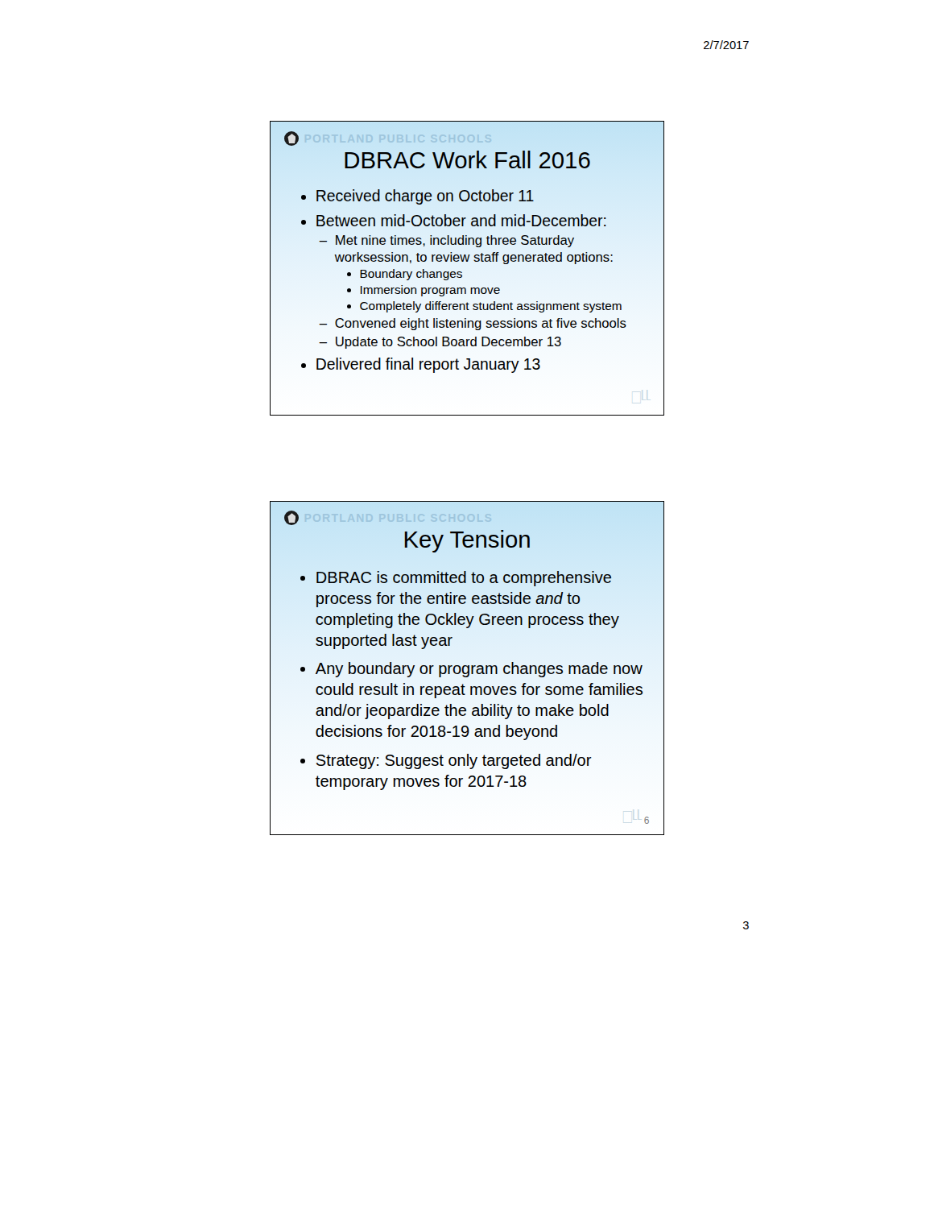2/7/2017
PORTLAND PUBLIC SCHOOLS
DBRAC Work Fall 2016
Received charge on October 11
Between mid-October and mid-December:
Met nine times, including three Saturday worksession, to review staff generated options:
Boundary changes
Immersion program move
Completely different student assignment system
Convened eight listening sessions at five schools
Update to School Board December 13
Delivered final report January 13
⎕⎣⎣
PORTLAND PUBLIC SCHOOLS
Key Tension
DBRAC is committed to a comprehensive process for the entire eastside and to completing the Ockley Green process they supported last year
Any boundary or program changes made now could result in repeat moves for some families and/or jeopardize the ability to make bold decisions for 2018-19 and beyond
Strategy: Suggest only targeted and/or temporary moves for 2017-18
⎕⎣⎣ 6
3